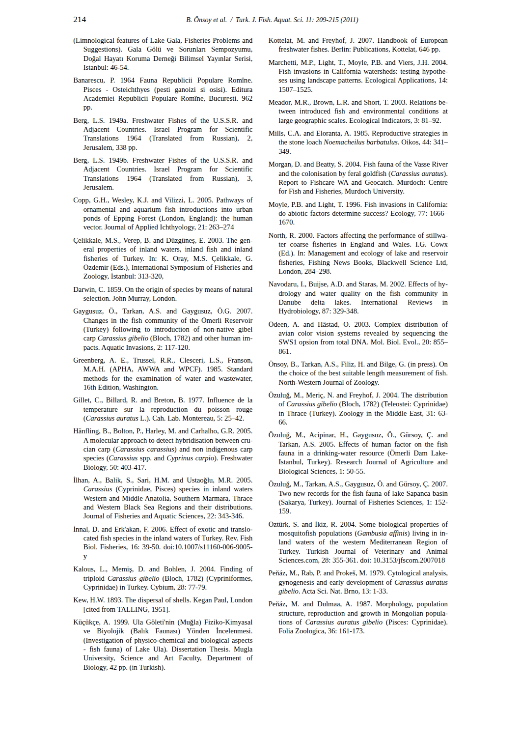214 B. Önsoy et al. / Turk. J. Fish. Aquat. Sci. 11: 209-215 (2011)
(Limnological features of Lake Gala, Fisheries Problems and Suggestions). Gala Gölü ve Sorunları Sempozyumu, Doğal Hayatı Koruma Derneği Bilimsel Yayınlar Serisi, Istanbul: 46-54.
Banarescu, P. 1964 Fauna Republicii Populare Romîne. Pisces - Osteichthyes (pesti ganoizi si osisi). Editura Academiei Republicii Populare Romîne, Bucuresti. 962 pp.
Berg, L.S. 1949a. Freshwater Fishes of the U.S.S.R. and Adjacent Countries. Israel Program for Scientific Translations 1964 (Translated from Russian), 2, Jerusalem, 338 pp.
Berg, L.S. 1949b. Freshwater Fishes of the U.S.S.R. and Adjacent Countries. Israel Program for Scientific Translations 1964 (Translated from Russian), 3, Jerusalem.
Copp, G.H., Wesley, K.J. and Vilizzi, L. 2005. Pathways of ornamental and aquarium fish introductions into urban ponds of Epping Forest (London, England): the human vector. Journal of Applied Ichthyology, 21: 263–274
Çelikkale, M.S., Verep, B. and Düzgüneş, E. 2003. The general properties of inland waters, inland fish and inland fisheries of Turkey. In: K. Oray, M.S. Çelikkale, G. Özdemir (Eds.), International Symposium of Fisheries and Zoology, İstanbul: 313-320,
Darwin, C. 1859. On the origin of species by means of natural selection. John Murray, London.
Gaygusuz, Ö., Tarkan, A.S. and Gaygusuz, Ö.G. 2007. Changes in the fish community of the Ömerli Reservoir (Turkey) following to introduction of non-native gibel carp Carassius gibelio (Bloch, 1782) and other human impacts. Aquatic Invasions, 2: 117-120.
Greenberg, A. E., Trussel, R.R., Clesceri, L.S., Franson, M.A.H. (APHA, AWWA and WPCF). 1985. Standard methods for the examination of water and wastewater, 16th Edition, Washington.
Gillet, C., Billard, R. and Breton, B. 1977. Influence de la temperature sur la reproduction du poisson rouge (Carassius auratus L.). Cah. Lab. Montereau, 5: 25–42.
Hänfling, B., Bolton, P., Harley, M. and Carhalho, G.R. 2005. A molecular approach to detect hybridisation between crucian carp (Carassius carassius) and non indigenous carp species (Carassius spp. and Cyprinus carpio). Freshwater Biology, 50: 403-417.
İlhan, A., Balik, S., Sari, H.M. and Ustaoğlu, M.R. 2005. Carassius (Cyprinidae, Pisces) species in inland waters Western and Middle Anatolia, Southern Marmara, Thrace and Western Black Sea Regions and their distributions. Journal of Fisheries and Aquatic Sciences, 22: 343-346.
İnnal, D. and Erk'akan, F. 2006. Effect of exotic and translocated fish species in the inland waters of Turkey. Rev. Fish Biol. Fisheries, 16: 39-50. doi:10.1007/s11160-006-9005-y
Kalous, L., Memiş, D. and Bohlen, J. 2004. Finding of triploid Carassius gibelio (Bloch, 1782) (Cypriniformes, Cyprinidae) in Turkey. Cybium, 28: 77-79.
Kew, H.W. 1893. The dispersal of shells. Kegan Paul, London [cited from TALLING, 1951].
Küçükçe, A. 1999. Ula Göleti'nin (Muğla) Fiziko-Kimyasal ve Biyolojik (Balık Faunası) Yönden İncelenmesi. (Investigation of physico-chemical and biological aspects - fish fauna) of Lake Ula). Dissertation Thesis. Mugla University, Science and Art Faculty, Department of Biology, 42 pp. (in Turkish).
Kottelat, M. and Freyhof, J. 2007. Handbook of European freshwater fishes. Berlin: Publications, Kottelat, 646 pp.
Marchetti, M.P., Light, T., Moyle, P.B. and Viers, J.H. 2004. Fish invasions in California watersheds: testing hypotheses using landscape patterns. Ecological Applications, 14: 1507–1525.
Meador, M.R., Brown, L.R. and Short, T. 2003. Relations between introduced fish and environmental conditions at large geographic scales. Ecological Indicators, 3: 81–92.
Mills, C.A. and Eloranta, A. 1985. Reproductive strategies in the stone loach Noemacheilus barbatulus. Oikos, 44: 341–349.
Morgan, D. and Beatty, S. 2004. Fish fauna of the Vasse River and the colonisation by feral goldfish (Carassius auratus). Report to Fishcare WA and Geocatch. Murdoch: Centre for Fish and Fisheries, Murdoch University.
Moyle, P.B. and Light, T. 1996. Fish invasions in California: do abiotic factors determine success? Ecology, 77: 1666–1670.
North, R. 2000. Factors affecting the performance of stillwater coarse fisheries in England and Wales. I.G. Cowx (Ed.). In: Management and ecology of lake and reservoir fisheries, Fishing News Books, Blackwell Science Ltd, London, 284–298.
Navodaru, I., Buijse, A.D. and Staras, M. 2002. Effects of hydrology and water quality on the fish community in Danube delta lakes. International Reviews in Hydrobiology, 87: 329-348.
Ödeen, A. and Hästad, O. 2003. Complex distribution of avian color vision systems revealed by sequencing the SWS1 opsion from total DNA. Mol. Biol. Evol., 20: 855–861.
Önsoy, B., Tarkan, A.S., Filiz, H. and Bilge, G. (in press). On the choice of the best suitable length measurement of fish. North-Western Journal of Zoology.
Özuluğ, M., Meriç, N. and Freyhof, J. 2004. The distribution of Carassius gibelio (Bloch, 1782) (Teleostei: Cyprinidae) in Thrace (Turkey). Zoology in the Middle East, 31: 63-66.
Özuluğ, M., Acipinar, H., Gaygusuz, Ö., Gürsoy, Ç. and Tarkan, A.S. 2005. Effects of human factor on the fish fauna in a drinking-water resource (Ömerli Dam Lake-Istanbul, Turkey). Research Journal of Agriculture and Biological Sciences, 1: 50-55.
Özuluğ, M., Tarkan, A.S., Gaygusuz, Ö. and Gürsoy, Ç. 2007. Two new records for the fish fauna of lake Sapanca basin (Sakarya, Turkey). Journal of Fisheries Sciences, 1: 152-159.
Öztürk, S. and İkiz, R. 2004. Some biological properties of mosquitofish populations (Gambusia affinis) living in inland waters of the western Mediterranean Region of Turkey. Turkish Journal of Veterinary and Animal Sciences.com, 28: 355-361. doi: 10.3153/jfscom.2007018
Peňáz, M., Rab, P. and Prokeš, M. 1979. Cytological analysis, gynogenesis and early development of Carassius auratus gibelio. Acta Sci. Nat. Brno, 13: 1-33.
Peňáz, M. and Dulmaa, A. 1987. Morphology, population structure, reproduction and growth in Mongolian populations of Carassius auratus gibelio (Pisces: Cyprinidae). Folia Zoologica, 36: 161-173.